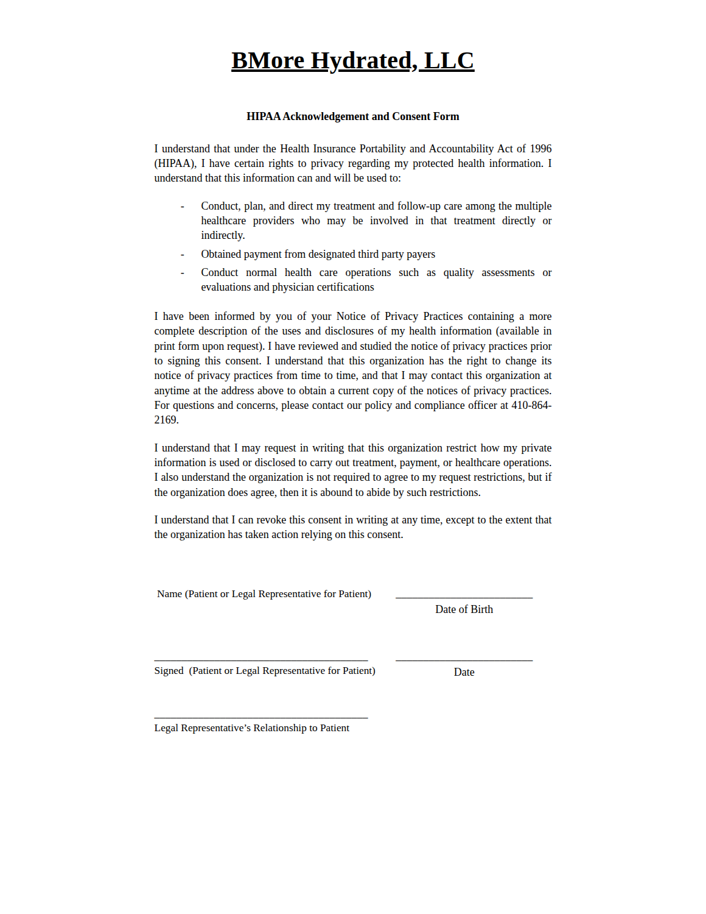BMore Hydrated, LLC
HIPAA Acknowledgement and Consent Form
I understand that under the Health Insurance Portability and Accountability Act of 1996 (HIPAA), I have certain rights to privacy regarding my protected health information. I understand that this information can and will be used to:
Conduct, plan, and direct my treatment and follow-up care among the multiple healthcare providers who may be involved in that treatment directly or indirectly.
Obtained payment from designated third party payers
Conduct normal health care operations such as quality assessments or evaluations and physician certifications
I have been informed by you of your Notice of Privacy Practices containing a more complete description of the uses and disclosures of my health information (available in print form upon request). I have reviewed and studied the notice of privacy practices prior to signing this consent. I understand that this organization has the right to change its notice of privacy practices from time to time, and that I may contact this organization at anytime at the address above to obtain a current copy of the notices of privacy practices. For questions and concerns, please contact our policy and compliance officer at 410-864-2169.
I understand that I may request in writing that this organization restrict how my private information is used or disclosed to carry out treatment, payment, or healthcare operations. I also understand the organization is not required to agree to my request restrictions, but if the organization does agree, then it is abound to abide by such restrictions.
I understand that I can revoke this consent in writing at any time, except to the extent that the organization has taken action relying on this consent.
| Name (Patient or Legal Representative for Patient) | _________________________ Date of Birth |
| _______________________________________ Signed (Patient or Legal Representative for Patient) | _________________________ Date |
| _______________________________________ Legal Representative’s Relationship to Patient | |